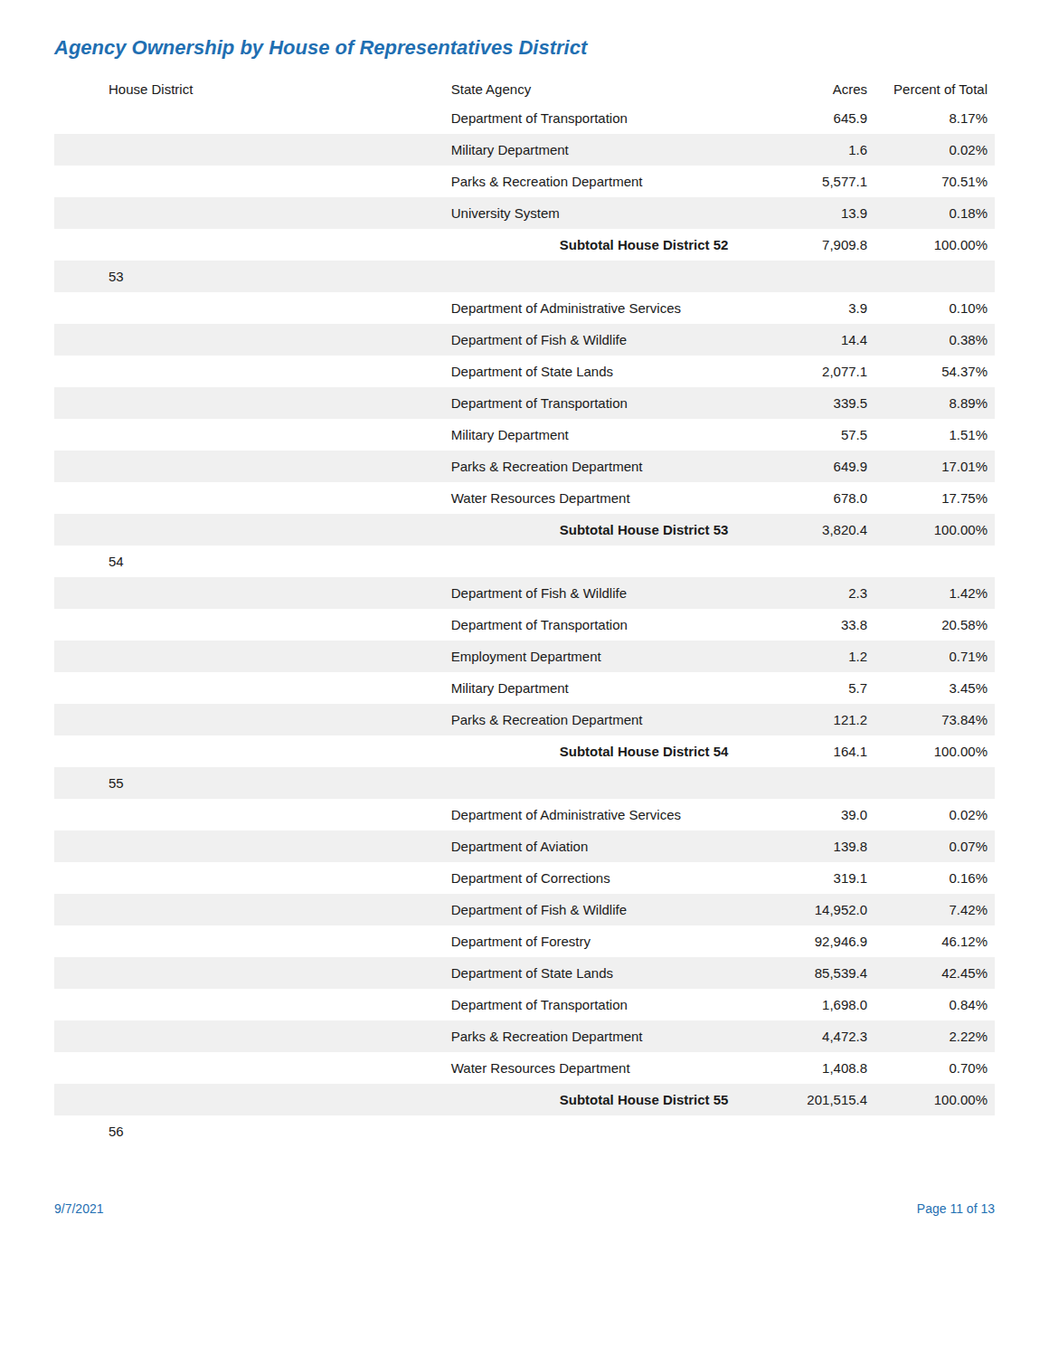Agency Ownership by House of Representatives District
| House District | State Agency | Acres | Percent of Total |
| --- | --- | --- | --- |
| | Department of Transportation | 645.9 | 8.17% |
| | Military Department | 1.6 | 0.02% |
| | Parks & Recreation Department | 5,577.1 | 70.51% |
| | University System | 13.9 | 0.18% |
| | Subtotal House District 52 | 7,909.8 | 100.00% |
| 53 | | | |
| | Department of Administrative Services | 3.9 | 0.10% |
| | Department of Fish & Wildlife | 14.4 | 0.38% |
| | Department of State Lands | 2,077.1 | 54.37% |
| | Department of Transportation | 339.5 | 8.89% |
| | Military Department | 57.5 | 1.51% |
| | Parks & Recreation Department | 649.9 | 17.01% |
| | Water Resources Department | 678.0 | 17.75% |
| | Subtotal House District 53 | 3,820.4 | 100.00% |
| 54 | | | |
| | Department of Fish & Wildlife | 2.3 | 1.42% |
| | Department of Transportation | 33.8 | 20.58% |
| | Employment Department | 1.2 | 0.71% |
| | Military Department | 5.7 | 3.45% |
| | Parks & Recreation Department | 121.2 | 73.84% |
| | Subtotal House District 54 | 164.1 | 100.00% |
| 55 | | | |
| | Department of Administrative Services | 39.0 | 0.02% |
| | Department of Aviation | 139.8 | 0.07% |
| | Department of Corrections | 319.1 | 0.16% |
| | Department of Fish & Wildlife | 14,952.0 | 7.42% |
| | Department of Forestry | 92,946.9 | 46.12% |
| | Department of State Lands | 85,539.4 | 42.45% |
| | Department of Transportation | 1,698.0 | 0.84% |
| | Parks & Recreation Department | 4,472.3 | 2.22% |
| | Water Resources Department | 1,408.8 | 0.70% |
| | Subtotal House District 55 | 201,515.4 | 100.00% |
| 56 | | | |
9/7/2021 Page 11 of 13